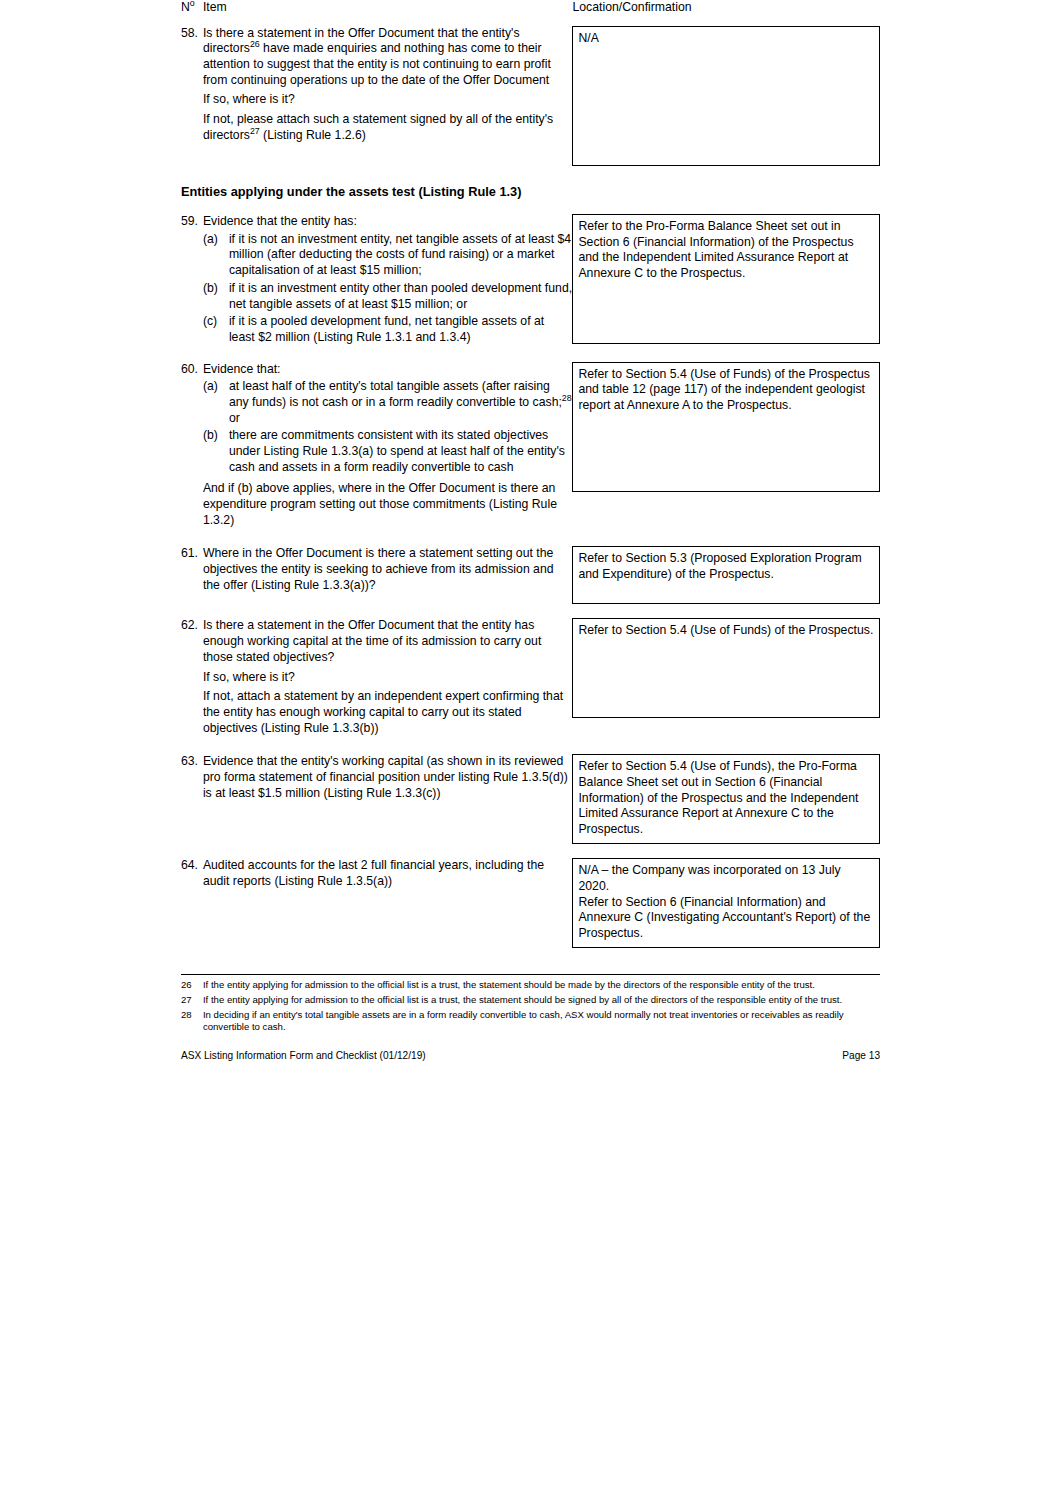| N o | Item | Location/Confirmation |
| 58. | Is there a statement in the Offer Document that the entity's directors 26 have made enquiries and nothing has come to their attention to suggest that the entity is not continuing to earn profit from continuing operations up to the date of the Offer Document If so, where is it? If not, please attach such a statement signed by all of the entity's directors 27 (Listing Rule 1.2.6) | N/A |
Entities applying under the assets test (Listing Rule 1.3)
| 59. | Evidence that the entity has: (a) if it is not an investment entity, net tangible assets of at least $4 million (after deducting the costs of fund raising) or a market capitalisation of at least $15 million; (b) if it is an investment entity other than pooled development fund, net tangible assets of at least $15 million; or (c) if it is a pooled development fund, net tangible assets of at least $2 million (Listing Rule 1.3.1 and 1.3.4) | Refer to the Pro-Forma Balance Sheet set out in Section 6 (Financial Information) of the Prospectus and the Independent Limited Assurance Report at Annexure C to the Prospectus. |
| 60. | Evidence that: (a) at least half of the entity's total tangible assets (after raising any funds) is not cash or in a form readily convertible to cash; 28 or (b) there are commitments consistent with its stated objectives under Listing Rule 1.3.3(a) to spend at least half of the entity's cash and assets in a form readily convertible to cash And if (b) above applies, where in the Offer Document is there an expenditure program setting out those commitments (Listing Rule 1.3.2) | Refer to Section 5.4 (Use of Funds) of the Prospectus and table 12 (page 117) of the independent geologist report at Annexure A to the Prospectus. |
| 61. | Where in the Offer Document is there a statement setting out the objectives the entity is seeking to achieve from its admission and the offer (Listing Rule 1.3.3(a))? | Refer to Section 5.3 (Proposed Exploration Program and Expenditure) of the Prospectus. |
| 62. | Is there a statement in the Offer Document that the entity has enough working capital at the time of its admission to carry out those stated objectives? If so, where is it? If not, attach a statement by an independent expert confirming that the entity has enough working capital to carry out its stated objectives (Listing Rule 1.3.3(b)) | Refer to Section 5.4 (Use of Funds) of the Prospectus. |
| 63. | Evidence that the entity's working capital (as shown in its reviewed pro forma statement of financial position under listing Rule 1.3.5(d)) is at least $1.5 million (Listing Rule 1.3.3(c)) | Refer to Section 5.4 (Use of Funds), the Pro-Forma Balance Sheet set out in Section 6 (Financial Information) of the Prospectus and the Independent Limited Assurance Report at Annexure C to the Prospectus. |
| 64. | Audited accounts for the last 2 full financial years, including the audit reports (Listing Rule 1.3.5(a)) | N/A – the Company was incorporated on 13 July 2020. Refer to Section 6 (Financial Information) and Annexure C (Investigating Accountant's Report) of the Prospectus. |
| 26 | If the entity applying for admission to the official list is a trust, the statement should be made by the directors of the responsible entity of the trust. |
| 27 | If the entity applying for admission to the official list is a trust, the statement should be signed by all of the directors of the responsible entity of the trust. |
| 28 | In deciding if an entity's total tangible assets are in a form readily convertible to cash, ASX would normally not treat inventories or receivables as readily convertible to cash. |
ASX Listing Information Form and Checklist (01/12/19)
Page 13